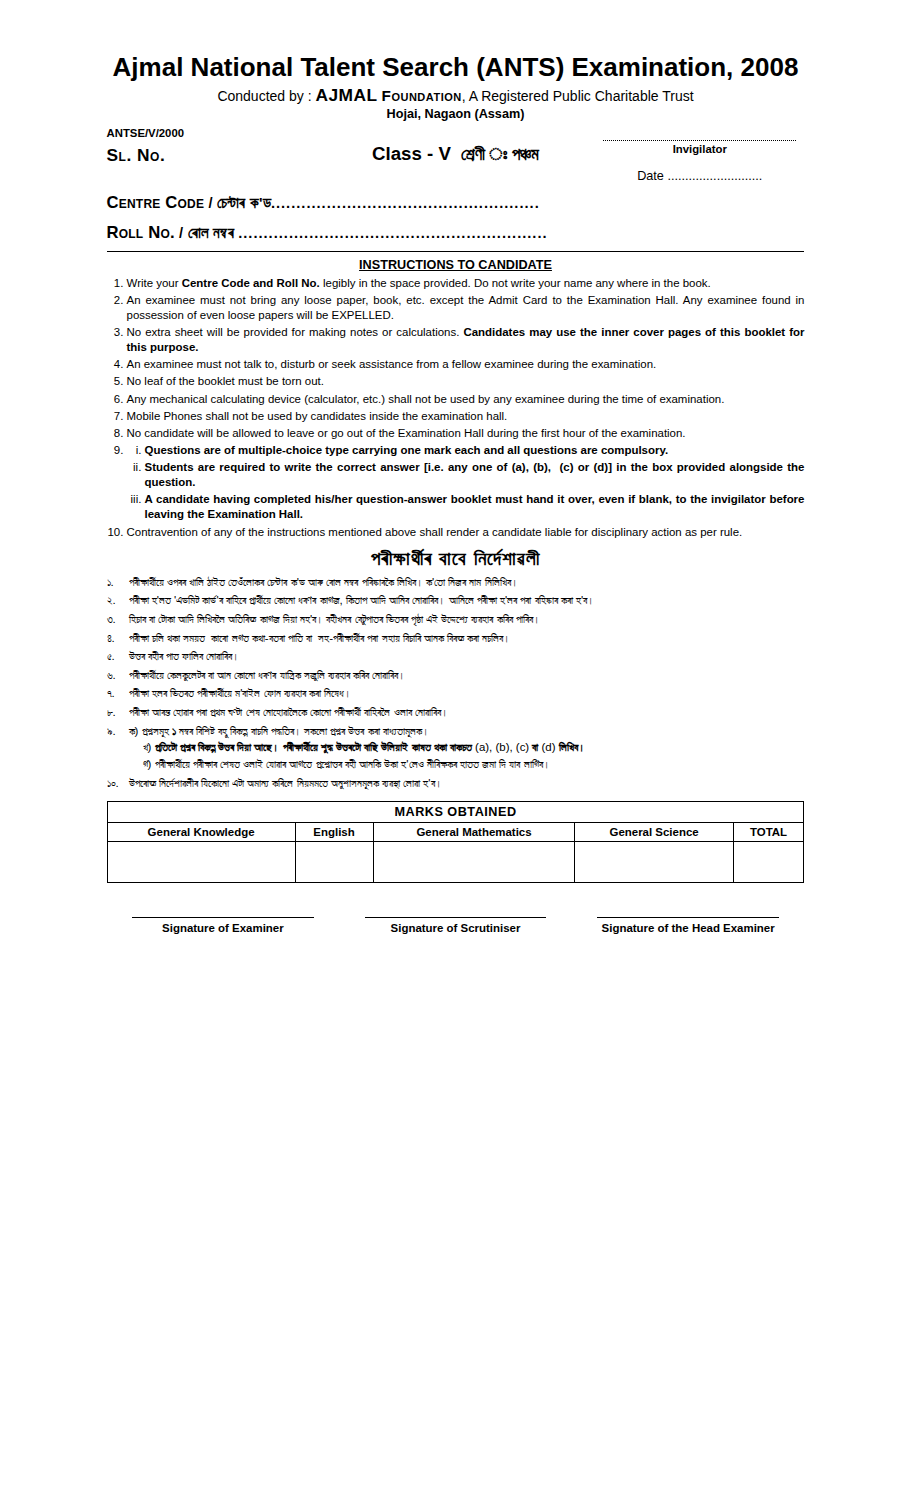Ajmal National Talent Search (ANTS) Examination, 2008
Conducted by : AJMAL Foundation, A Registered Public Charitable Trust
Hojai, Nagaon (Assam)
ANTSE/V/2000
Sl. No.
Class - V শ্ৰেণী ঃ পঞ্চম
Invigilator
Date ...........................
Centre Code / চেন্টাৰ ক'ড.....................................................
Roll No. / ৰোল নম্বৰ .............................................................
INSTRUCTIONS TO CANDIDATE
Write your Centre Code and Roll No. legibly in the space provided. Do not write your name any where in the book.
An examinee must not bring any loose paper, book, etc. except the Admit Card to the Examination Hall. Any examinee found in possession of even loose papers will be EXPELLED.
No extra sheet will be provided for making notes or calculations. Candidates may use the inner cover pages of this booklet for this purpose.
An examinee must not talk to, disturb or seek assistance from a fellow examinee during the examination.
No leaf of the booklet must be torn out.
Any mechanical calculating device (calculator, etc.) shall not be used by any examinee during the time of examination.
Mobile Phones shall not be used by candidates inside the examination hall.
No candidate will be allowed to leave or go out of the Examination Hall during the first hour of the examination.
Questions are of multiple-choice type carrying one mark each and all questions are compulsory.
Students are required to write the correct answer [i.e. any one of (a), (b), (c) or (d)] in the box provided alongside the question.
A candidate having completed his/her question-answer booklet must hand it over, even if blank, to the invigilator before leaving the Examination Hall.
Contravention of any of the instructions mentioned above shall render a candidate liable for disciplinary action as per rule.
পৰীক্ষাৰ্থীৰ বাবে নিৰ্দেশাৱলী
১. পৰীক্ষাৰ্থীয়ে ওপৰৰ খালি ঠাইত তেওঁলোকৰ চেন্টাৰ ক'ড আৰু ৰোল নম্বৰ পৰিষ্কাৰকৈ লিখিব। ক'তো নিজৰ নাম নিলিখিব।
২. পৰীক্ষা হ'লত 'এডমিট কাৰ্ড'ৰ বাহিৰে প্ৰাৰ্থীয়ে কোনো ধৰণৰ কাগজ, কিতাপ আদি আনিব নোৱাৰিব। আনিলে পৰীক্ষা হ'লৰ পৰা বহিষ্কাৰ কৰা হ'ব।
৩. হিচাব বা টোকা আদি লিখিবলৈ অতিৰিক্ত কাগজ দিয়া নহ'ব। বহীখনৰ বেটুপাতৰ ভিতৰৰ পৃষ্ঠা এই উদ্দেশ্যে ব্যৱহাৰ কৰিব পাৰিব।
৪. পৰীক্ষা চলি থকা সময়ত কাৰো লগত কথা-বতৰা পাতি বা সহ-পৰীক্ষাৰ্থীৰ পৰা সহায় বিচাৰি আনক বিৰক্ত কৰা নচলিব।
৫. উত্তৰ বহীৰ পাত ফালিব নোৱাৰিব।
৬. পৰীক্ষাৰ্থীয়ে কেলকুলেটৰ বা আন কোনো ধৰণৰ যান্ত্ৰিক সজুলি ব্যৱহাৰ কৰিব নোৱাৰিব।
৭. পৰীক্ষা হলৰ ভিতৰত পৰীক্ষাৰ্থীয়ে ম'বাইল ফোন ব্যৱহাৰ কৰা নিষেধ।
৮. পৰীক্ষা আৰম্ভ হোৱাৰ পৰা প্ৰথম ঘণ্টা শেষ নোহোৱালৈকে কোনো পৰীক্ষাৰ্থী বাহিৰলৈ ওলাব নোৱাৰিব।
৯. ক) প্ৰশ্নসমূহ ১ নম্বৰ বিশিষ্ট বহু বিকল্প বাচনি পদ্ধতিৰ। সকলো প্ৰশ্নৰ উত্তৰ কৰা বাধ্যতামূলক। খ) প্ৰতিটো প্ৰশ্নৰ বিকল্প উত্তৰ দিয়া আছে। পৰীক্ষাৰ্থীয়ে শুদ্ধ উত্তৰটো বাছি উলিয়াই কাষত থকা বাকচত (a), (b), (c) বা (d) লিখিব। গ) পৰীক্ষাৰ্থীয়ে পৰীক্ষাৰ শেষত ওলাই যোৱাৰ আগতে প্ৰশ্নোত্তৰ বহী আনকি উকা হ'লেও নীৰিক্ষকৰ হাতত জমা দি যাব লাগিব।
১০. উপৰোক্ত নিৰ্দেশাৱলীৰ যিকোনো এটা অমান্য কৰিলে নিয়মমতে অনুশাসনমূলক ব্যৱস্থা লোৱা হ'ব।
| MARKS OBTAINED |
| --- |
| General Knowledge | English | General Mathematics | General Science | TOTAL |
Signature of Examiner
Signature of Scrutiniser
Signature of the Head Examiner